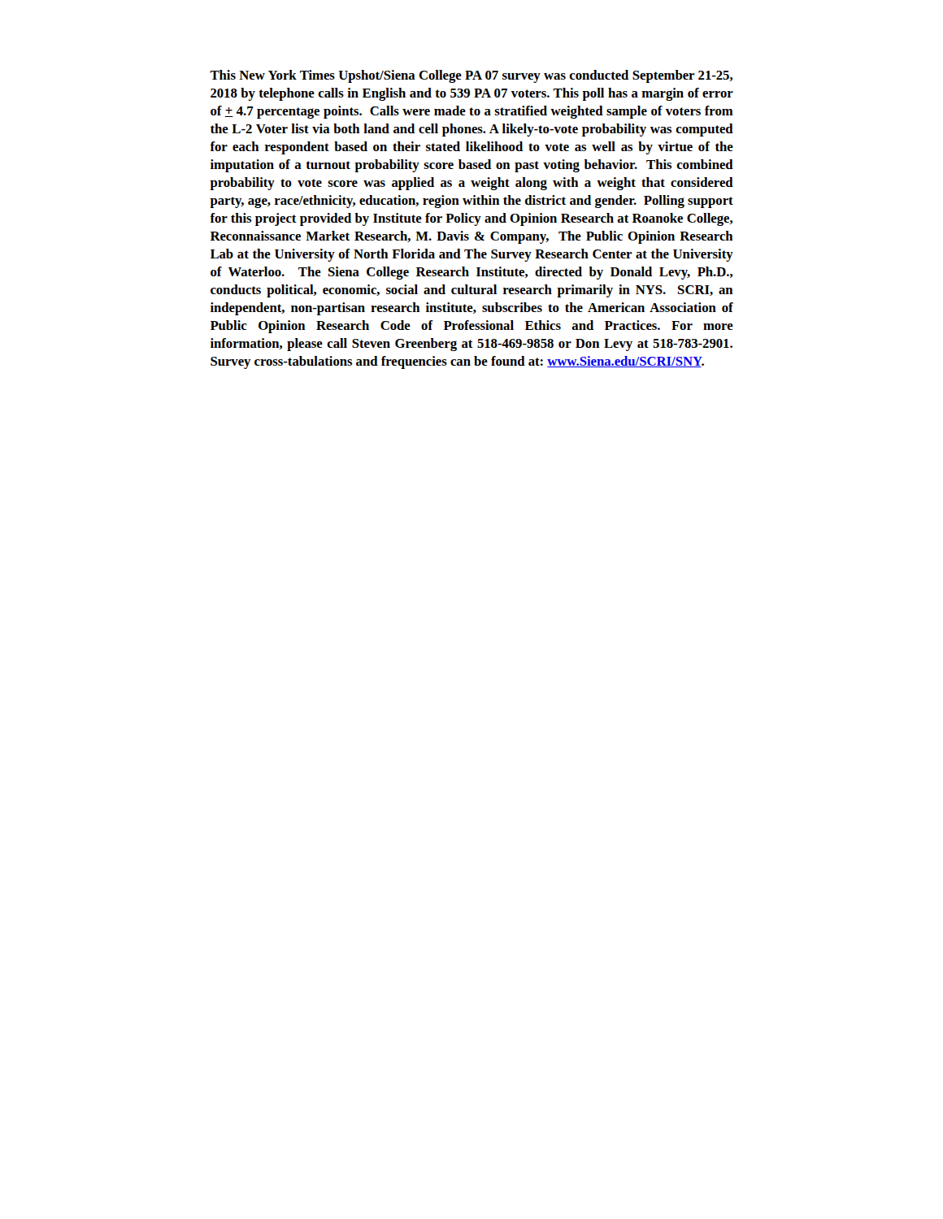This New York Times Upshot/Siena College PA 07 survey was conducted September 21-25, 2018 by telephone calls in English and to 539 PA 07 voters. This poll has a margin of error of + 4.7 percentage points. Calls were made to a stratified weighted sample of voters from the L-2 Voter list via both land and cell phones. A likely-to-vote probability was computed for each respondent based on their stated likelihood to vote as well as by virtue of the imputation of a turnout probability score based on past voting behavior. This combined probability to vote score was applied as a weight along with a weight that considered party, age, race/ethnicity, education, region within the district and gender. Polling support for this project provided by Institute for Policy and Opinion Research at Roanoke College, Reconnaissance Market Research, M. Davis & Company, The Public Opinion Research Lab at the University of North Florida and The Survey Research Center at the University of Waterloo. The Siena College Research Institute, directed by Donald Levy, Ph.D., conducts political, economic, social and cultural research primarily in NYS. SCRI, an independent, non-partisan research institute, subscribes to the American Association of Public Opinion Research Code of Professional Ethics and Practices. For more information, please call Steven Greenberg at 518-469-9858 or Don Levy at 518-783-2901. Survey cross-tabulations and frequencies can be found at: www.Siena.edu/SCRI/SNY.